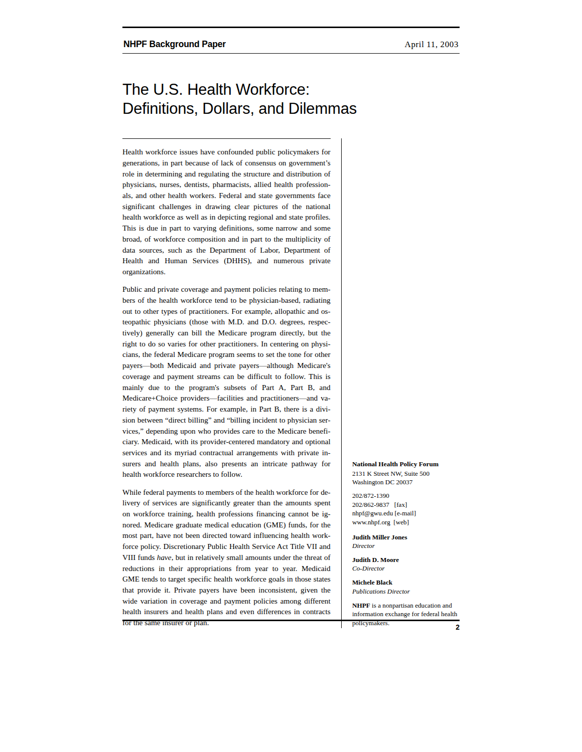NHPF Background Paper
April 11, 2003
The U.S. Health Workforce:
Definitions, Dollars, and Dilemmas
Health workforce issues have confounded public policymakers for generations, in part because of lack of consensus on government’s role in determining and regulating the structure and distribution of physicians, nurses, dentists, pharmacists, allied health professionals, and other health workers. Federal and state governments face significant challenges in drawing clear pictures of the national health workforce as well as in depicting regional and state profiles. This is due in part to varying definitions, some narrow and some broad, of workforce composition and in part to the multiplicity of data sources, such as the Department of Labor, Department of Health and Human Services (DHHS), and numerous private organizations.
Public and private coverage and payment policies relating to members of the health workforce tend to be physician-based, radiating out to other types of practitioners. For example, allopathic and osteopathic physicians (those with M.D. and D.O. degrees, respectively) generally can bill the Medicare program directly, but the right to do so varies for other practitioners. In centering on physicians, the federal Medicare program seems to set the tone for other payers—both Medicaid and private payers—although Medicare's coverage and payment streams can be difficult to follow. This is mainly due to the program's subsets of Part A, Part B, and Medicare+Choice providers—facilities and practitioners—and variety of payment systems. For example, in Part B, there is a division between “direct billing” and “billing incident to physician services,” depending upon who provides care to the Medicare beneficiary. Medicaid, with its provider-centered mandatory and optional services and its myriad contractual arrangements with private insurers and health plans, also presents an intricate pathway for health workforce researchers to follow.
While federal payments to members of the health workforce for delivery of services are significantly greater than the amounts spent on workforce training, health professions financing cannot be ignored. Medicare graduate medical education (GME) funds, for the most part, have not been directed toward influencing health workforce policy. Discretionary Public Health Service Act Title VII and VIII funds have, but in relatively small amounts under the threat of reductions in their appropriations from year to year. Medicaid GME tends to target specific health workforce goals in those states that provide it. Private payers have been inconsistent, given the wide variation in coverage and payment policies among different health insurers and health plans and even differences in contracts for the same insurer or plan.
National Health Policy Forum
2131 K Street NW, Suite 500
Washington DC 20037
202/872-1390
202/862-9837 [fax]
nhpf@gwu.edu [e-mail]
www.nhpf.org [web]
Judith Miller Jones
Director
Judith D. Moore
Co-Director
Michele Black
Publications Director
NHPF is a nonpartisan education and information exchange for federal health policymakers.
2